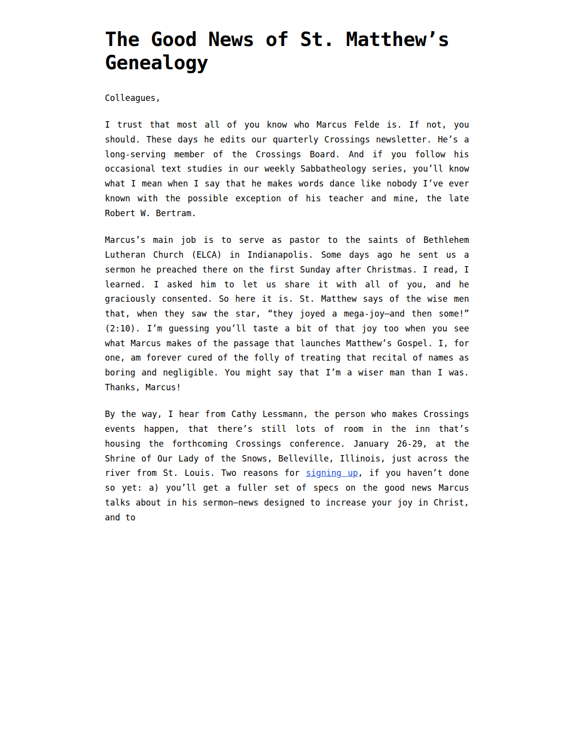The Good News of St. Matthew’s Genealogy
Colleagues,
I trust that most all of you know who Marcus Felde is. If not, you should. These days he edits our quarterly Crossings newsletter. He’s a long-serving member of the Crossings Board. And if you follow his occasional text studies in our weekly Sabbatheology series, you’ll know what I mean when I say that he makes words dance like nobody I’ve ever known with the possible exception of his teacher and mine, the late Robert W. Bertram.
Marcus’s main job is to serve as pastor to the saints of Bethlehem Lutheran Church (ELCA) in Indianapolis. Some days ago he sent us a sermon he preached there on the first Sunday after Christmas. I read, I learned. I asked him to let us share it with all of you, and he graciously consented. So here it is. St. Matthew says of the wise men that, when they saw the star, “they joyed a mega-joy—and then some!” (2:10). I’m guessing you’ll taste a bit of that joy too when you see what Marcus makes of the passage that launches Matthew’s Gospel. I, for one, am forever cured of the folly of treating that recital of names as boring and negligible. You might say that I’m a wiser man than I was. Thanks, Marcus!
By the way, I hear from Cathy Lessmann, the person who makes Crossings events happen, that there’s still lots of room in the inn that’s housing the forthcoming Crossings conference. January 26-29, at the Shrine of Our Lady of the Snows, Belleville, Illinois, just across the river from St. Louis. Two reasons for signing up, if you haven’t done so yet: a) you’ll get a fuller set of specs on the good news Marcus talks about in his sermon—news designed to increase your joy in Christ, and to